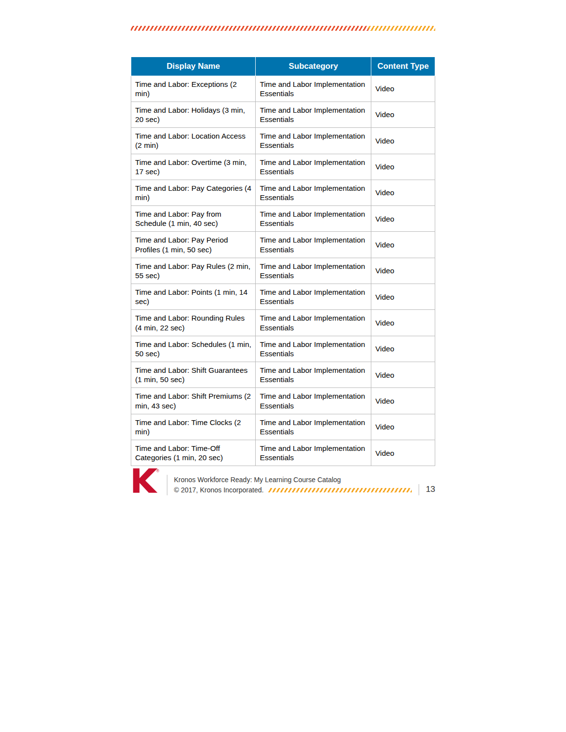| Display Name | Subcategory | Content Type |
| --- | --- | --- |
| Time and Labor: Exceptions (2 min) | Time and Labor Implementation Essentials | Video |
| Time and Labor: Holidays (3 min, 20 sec) | Time and Labor Implementation Essentials | Video |
| Time and Labor: Location Access (2 min) | Time and Labor Implementation Essentials | Video |
| Time and Labor: Overtime (3 min, 17 sec) | Time and Labor Implementation Essentials | Video |
| Time and Labor: Pay Categories (4 min) | Time and Labor Implementation Essentials | Video |
| Time and Labor: Pay from Schedule (1 min, 40 sec) | Time and Labor Implementation Essentials | Video |
| Time and Labor: Pay Period Profiles (1 min, 50 sec) | Time and Labor Implementation Essentials | Video |
| Time and Labor: Pay Rules (2 min, 55 sec) | Time and Labor Implementation Essentials | Video |
| Time and Labor: Points (1 min, 14 sec) | Time and Labor Implementation Essentials | Video |
| Time and Labor: Rounding Rules (4 min, 22 sec) | Time and Labor Implementation Essentials | Video |
| Time and Labor: Schedules (1 min, 50 sec) | Time and Labor Implementation Essentials | Video |
| Time and Labor: Shift Guarantees (1 min, 50 sec) | Time and Labor Implementation Essentials | Video |
| Time and Labor: Shift Premiums (2 min, 43 sec) | Time and Labor Implementation Essentials | Video |
| Time and Labor: Time Clocks (2 min) | Time and Labor Implementation Essentials | Video |
| Time and Labor: Time-Off Categories (1 min, 20 sec) | Time and Labor Implementation Essentials | Video |
®
Kronos Workforce Ready: My Learning Course Catalog
© 2017, Kronos Incorporated.
13